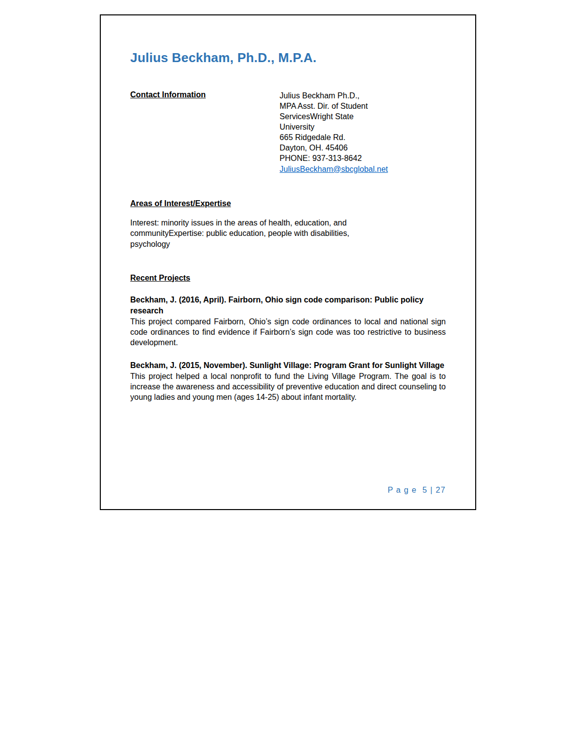Julius Beckham, Ph.D., M.P.A.
Contact Information
Julius Beckham Ph.D.,
MPA Asst. Dir. of Student
ServicesWright State
University
665 Ridgedale Rd.
Dayton, OH. 45406
PHONE: 937-313-8642
JuliusBeckham@sbcglobal.net
Areas of Interest/Expertise
Interest: minority issues in the areas of health, education, and communityExpertise: public education, people with disabilities, psychology
Recent Projects
Beckham, J. (2016, April). Fairborn, Ohio sign code comparison: Public policy research
This project compared Fairborn, Ohio’s sign code ordinances to local and national sign code ordinances to find evidence if Fairborn’s sign code was too restrictive to business development.
Beckham, J. (2015, November). Sunlight Village: Program Grant for Sunlight Village
This project helped a local nonprofit to fund the Living Village Program. The goal is to increase the awareness and accessibility of preventive education and direct counseling to young ladies and young men (ages 14-25) about infant mortality.
P a g e 5 | 27